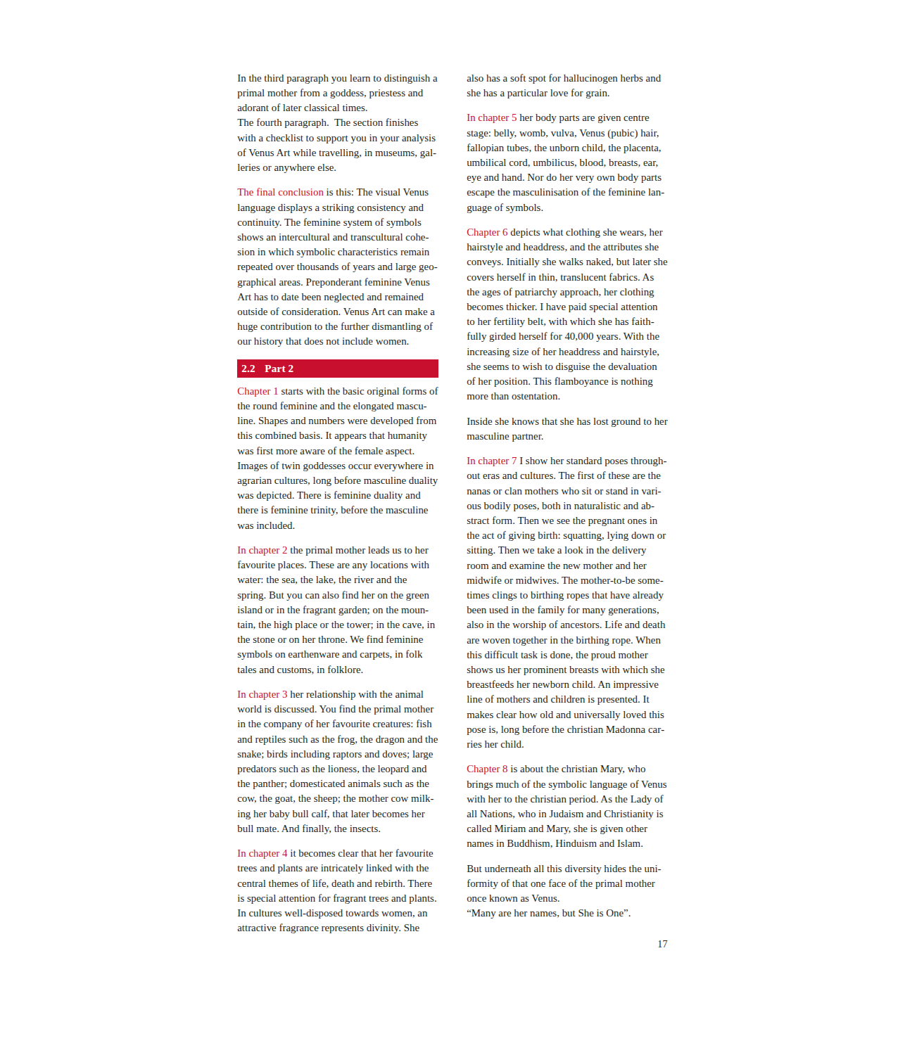In the third paragraph you learn to distinguish a primal mother from a goddess, priestess and adorant of later classical times.
The fourth paragraph. The section finishes with a checklist to support you in your analysis of Venus Art while travelling, in museums, galleries or anywhere else.
The final conclusion is this: The visual Venus language displays a striking consistency and continuity. The feminine system of symbols shows an intercultural and transcultural cohesion in which symbolic characteristics remain repeated over thousands of years and large geographical areas. Preponderant feminine Venus Art has to date been neglected and remained outside of consideration. Venus Art can make a huge contribution to the further dismantling of our history that does not include women.
2.2 Part 2
Chapter 1 starts with the basic original forms of the round feminine and the elongated masculine. Shapes and numbers were developed from this combined basis. It appears that humanity was first more aware of the female aspect. Images of twin goddesses occur everywhere in agrarian cultures, long before masculine duality was depicted. There is feminine duality and there is feminine trinity, before the masculine was included.
In chapter 2 the primal mother leads us to her favourite places. These are any locations with water: the sea, the lake, the river and the spring. But you can also find her on the green island or in the fragrant garden; on the mountain, the high place or the tower; in the cave, in the stone or on her throne. We find feminine symbols on earthenware and carpets, in folk tales and customs, in folklore.
In chapter 3 her relationship with the animal world is discussed. You find the primal mother in the company of her favourite creatures: fish and reptiles such as the frog, the dragon and the snake; birds including raptors and doves; large predators such as the lioness, the leopard and the panther; domesticated animals such as the cow, the goat, the sheep; the mother cow milking her baby bull calf, that later becomes her bull mate. And finally, the insects.
In chapter 4 it becomes clear that her favourite trees and plants are intricately linked with the central themes of life, death and rebirth. There is special attention for fragrant trees and plants. In cultures well-disposed towards women, an attractive fragrance represents divinity. She also has a soft spot for hallucinogen herbs and she has a particular love for grain.
In chapter 5 her body parts are given centre stage: belly, womb, vulva, Venus (pubic) hair, fallopian tubes, the unborn child, the placenta, umbilical cord, umbilicus, blood, breasts, ear, eye and hand. Nor do her very own body parts escape the masculinisation of the feminine language of symbols.
Chapter 6 depicts what clothing she wears, her hairstyle and headdress, and the attributes she conveys. Initially she walks naked, but later she covers herself in thin, translucent fabrics. As the ages of patriarchy approach, her clothing becomes thicker. I have paid special attention to her fertility belt, with which she has faithfully girded herself for 40,000 years. With the increasing size of her headdress and hairstyle, she seems to wish to disguise the devaluation of her position. This flamboyance is nothing more than ostentation.
Inside she knows that she has lost ground to her masculine partner.
In chapter 7 I show her standard poses throughout eras and cultures. The first of these are the nanas or clan mothers who sit or stand in various bodily poses, both in naturalistic and abstract form. Then we see the pregnant ones in the act of giving birth: squatting, lying down or sitting. Then we take a look in the delivery room and examine the new mother and her midwife or midwives. The mother-to-be sometimes clings to birthing ropes that have already been used in the family for many generations, also in the worship of ancestors. Life and death are woven together in the birthing rope. When this difficult task is done, the proud mother shows us her prominent breasts with which she breastfeeds her newborn child. An impressive line of mothers and children is presented. It makes clear how old and universally loved this pose is, long before the christian Madonna carries her child.
Chapter 8 is about the christian Mary, who brings much of the symbolic language of Venus with her to the christian period. As the Lady of all Nations, who in Judaism and Christianity is called Miriam and Mary, she is given other names in Buddhism, Hinduism and Islam.
But underneath all this diversity hides the uniformity of that one face of the primal mother once known as Venus.
“Many are her names, but She is One”.
17